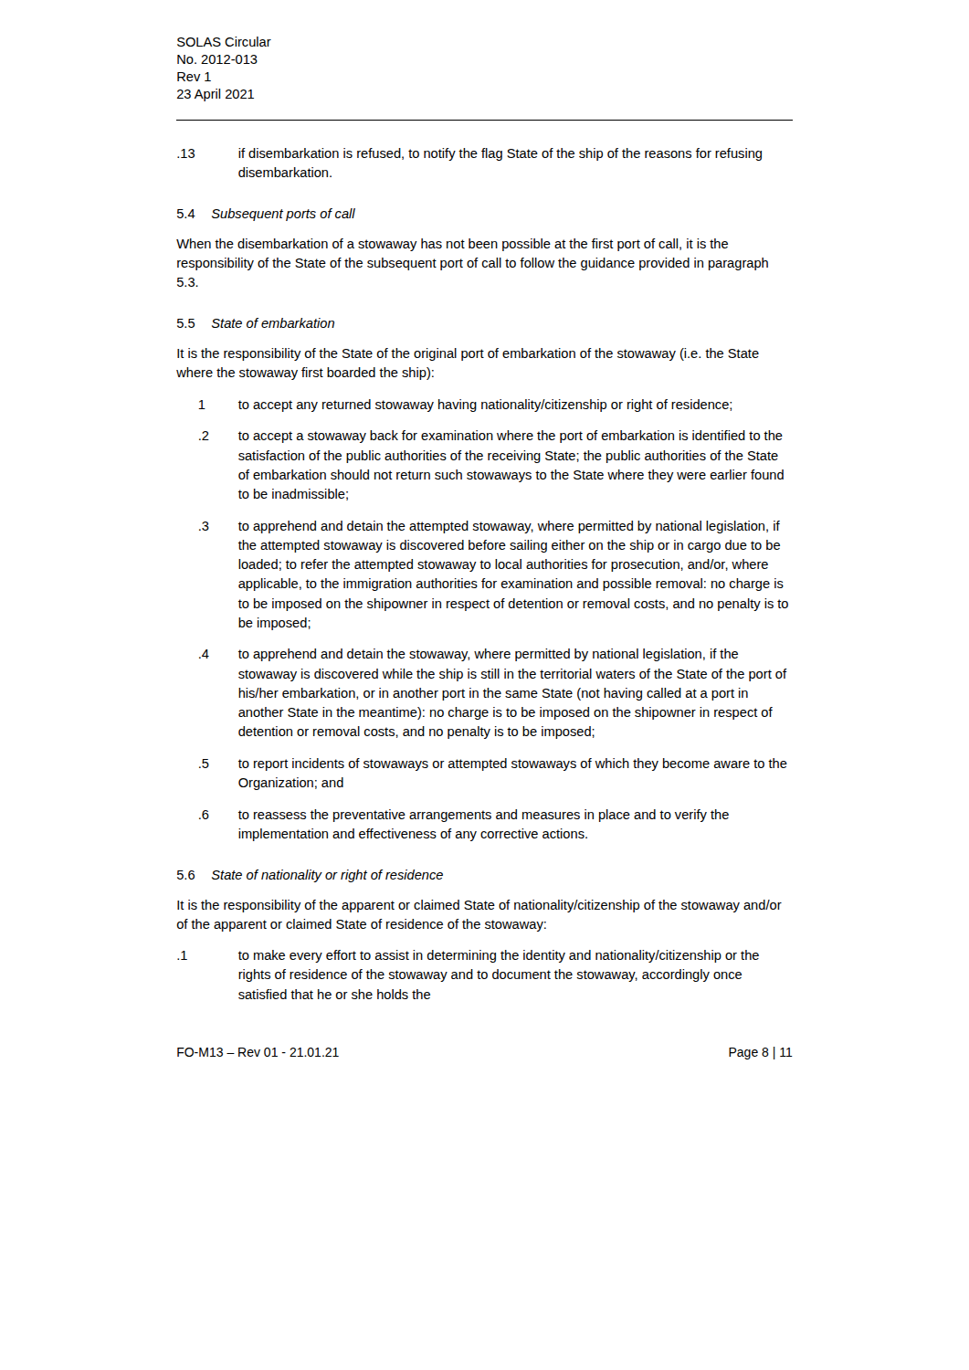SOLAS Circular
No. 2012-013
Rev 1
23 April 2021
.13if disembarkation is refused, to notify the flag State of the ship of the reasons for refusing disembarkation.
5.4 Subsequent ports of call
When the disembarkation of a stowaway has not been possible at the first port of call, it is the responsibility of the State of the subsequent port of call to follow the guidance provided in paragraph 5.3.
5.5 State of embarkation
It is the responsibility of the State of the original port of embarkation of the stowaway (i.e. the State where the stowaway first boarded the ship):
1to accept any returned stowaway having nationality/citizenship or right of residence;
.2to accept a stowaway back for examination where the port of embarkation is identified to the satisfaction of the public authorities of the receiving State; the public authorities of the State of embarkation should not return such stowaways to the State where they were earlier found to be inadmissible;
.3to apprehend and detain the attempted stowaway, where permitted by national legislation, if the attempted stowaway is discovered before sailing either on the ship or in cargo due to be loaded; to refer the attempted stowaway to local authorities for prosecution, and/or, where applicable, to the immigration authorities for examination and possible removal: no charge is to be imposed on the shipowner in respect of detention or removal costs, and no penalty is to be imposed;
.4to apprehend and detain the stowaway, where permitted by national legislation, if the stowaway is discovered while the ship is still in the territorial waters of the State of the port of his/her embarkation, or in another port in the same State (not having called at a port in another State in the meantime): no charge is to be imposed on the shipowner in respect of detention or removal costs, and no penalty is to be imposed;
.5to report incidents of stowaways or attempted stowaways of which they become aware to the Organization; and
.6to reassess the preventative arrangements and measures in place and to verify the implementation and effectiveness of any corrective actions.
5.6 State of nationality or right of residence
It is the responsibility of the apparent or claimed State of nationality/citizenship of the stowaway and/or of the apparent or claimed State of residence of the stowaway:
.1to make every effort to assist in determining the identity and nationality/citizenship or the rights of residence of the stowaway and to document the stowaway, accordingly once satisfied that he or she holds the
FO-M13 – Rev 01 - 21.01.21 Page 8 | 11